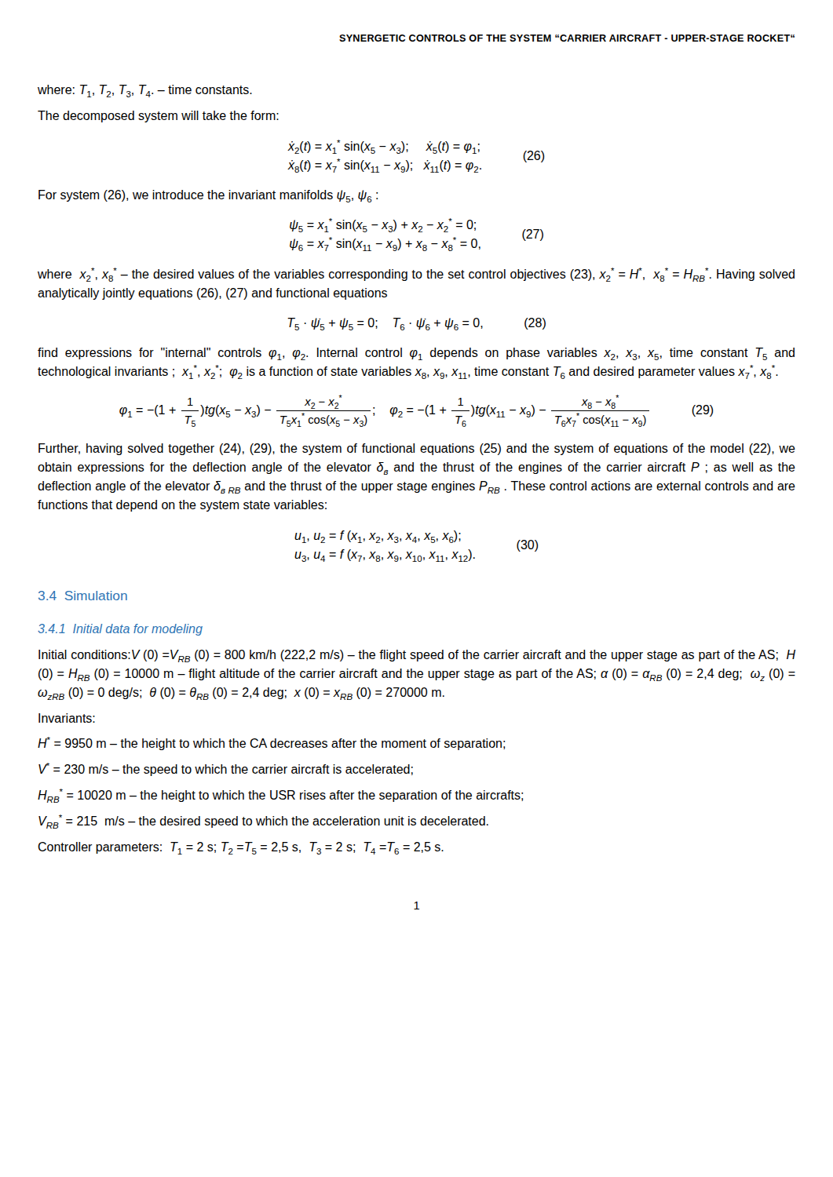SYNERGETIC CONTROLS OF THE SYSTEM “CARRIER AIRCRAFT - UPPER-STAGE ROCKET“
where: T1, T2, T3, T4. – time constants.
The decomposed system will take the form:
ẋ2(t) = x1* sin(x5 − x3); ẋ5(t) = φ1; ẋ8(t) = x7* sin(x11 − x9); ẋ11(t) = φ2.
(26)
For system (26), we introduce the invariant manifolds ψ5, ψ6 :
ψ5 = x1* sin(x5 − x3) + x2 − x2* = 0; ψ6 = x7* sin(x11 − x9) + x8 − x8* = 0,
(27)
where x2*, x8* – the desired values of the variables corresponding to the set control objectives (23), x2* = H*, x8* = HRB*. Having solved analytically jointly equations (26), (27) and functional equations
T5 · ψ̇5 + ψ5 = 0; T6 · ψ̇6 + ψ6 = 0,
(28)
find expressions for "internal" controls φ1, φ2. Internal control φ1 depends on phase variables x2, x3, x5, time constant T5 and technological invariants ; x1*, x2*; φ2 is a function of state variables x8, x9, x11, time constant T6 and desired parameter values x7*, x8*.
φ1 = −(1 + 1 T5)tg(x5 − x3) − x2 − x2*T5x1* cos(x5 − x3); φ2 = −(1 + 1 T6)tg(x11 − x9) − x8 − x8*T6x7* cos(x11 − x9)
(29)
Further, having solved together (24), (29), the system of functional equations (25) and the system of equations of the model (22), we obtain expressions for the deflection angle of the elevator δв and the thrust of the engines of the carrier aircraft P ; as well as the deflection angle of the elevator δв RB and the thrust of the upper stage engines PRB . These control actions are external controls and are functions that depend on the system state variables:
u1, u2 = f (x1, x2, x3, x4, x5, x6); u3, u4 = f (x7, x8, x9, x10, x11, x12).
(30)
3.4 Simulation
3.4.1 Initial data for modeling
Initial conditions:V (0) =VRB (0) = 800 km/h (222,2 m/s) – the flight speed of the carrier aircraft and the upper stage as part of the AS; H (0) = HRB (0) = 10000 m – flight altitude of the carrier aircraft and the upper stage as part of the AS; α (0) = αRB (0) = 2,4 deg; ωz (0) = ωzRB (0) = 0 deg/s; θ (0) = θRB (0) = 2,4 deg; x (0) = xRB (0) = 270000 m.
Invariants:
H* = 9950 m – the height to which the CA decreases after the moment of separation;
V* = 230 m/s – the speed to which the carrier aircraft is accelerated;
HRB* = 10020 m – the height to which the USR rises after the separation of the aircrafts;
VRB* = 215 m/s – the desired speed to which the acceleration unit is decelerated.
Controller parameters: T1 = 2 s; T2 =T5 = 2,5 s, T3 = 2 s; T4 =T6 = 2,5 s.
1